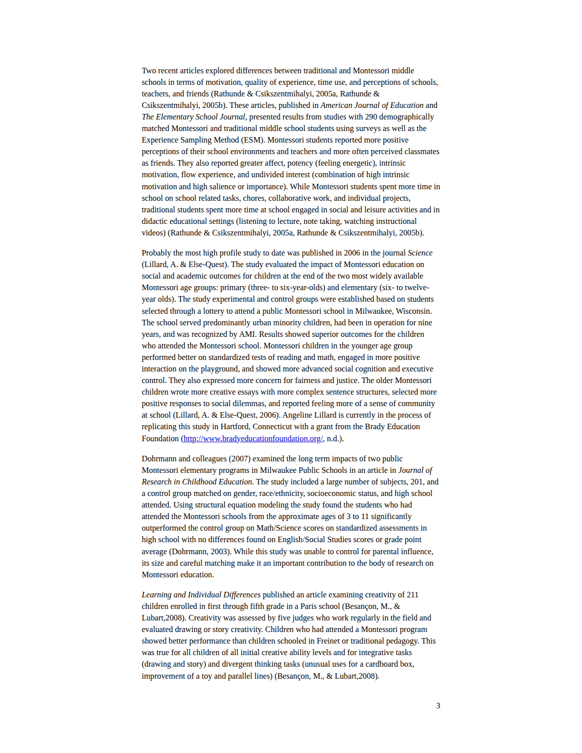Two recent articles explored differences between traditional and Montessori middle schools in terms of motivation, quality of experience, time use, and perceptions of schools, teachers, and friends (Rathunde & Csikszentmihalyi, 2005a, Rathunde & Csikszentmihalyi, 2005b). These articles, published in American Journal of Education and The Elementary School Journal, presented results from studies with 290 demographically matched Montessori and traditional middle school students using surveys as well as the Experience Sampling Method (ESM). Montessori students reported more positive perceptions of their school environments and teachers and more often perceived classmates as friends. They also reported greater affect, potency (feeling energetic), intrinsic motivation, flow experience, and undivided interest (combination of high intrinsic motivation and high salience or importance). While Montessori students spent more time in school on school related tasks, chores, collaborative work, and individual projects, traditional students spent more time at school engaged in social and leisure activities and in didactic educational settings (listening to lecture, note taking, watching instructional videos) (Rathunde & Csikszentmihalyi, 2005a, Rathunde & Csikszentmihalyi, 2005b).
Probably the most high profile study to date was published in 2006 in the journal Science (Lillard, A. & Else-Quest). The study evaluated the impact of Montessori education on social and academic outcomes for children at the end of the two most widely available Montessori age groups: primary (three- to six-year-olds) and elementary (six- to twelve-year olds). The study experimental and control groups were established based on students selected through a lottery to attend a public Montessori school in Milwaukee, Wisconsin. The school served predominantly urban minority children, had been in operation for nine years, and was recognized by AMI. Results showed superior outcomes for the children who attended the Montessori school. Montessori children in the younger age group performed better on standardized tests of reading and math, engaged in more positive interaction on the playground, and showed more advanced social cognition and executive control. They also expressed more concern for fairness and justice. The older Montessori children wrote more creative essays with more complex sentence structures, selected more positive responses to social dilemmas, and reported feeling more of a sense of community at school (Lillard, A. & Else-Quest, 2006). Angeline Lillard is currently in the process of replicating this study in Hartford, Connecticut with a grant from the Brady Education Foundation (http://www.bradyeducationfoundation.org/, n.d.).
Dohrmann and colleagues (2007) examined the long term impacts of two public Montessori elementary programs in Milwaukee Public Schools in an article in Journal of Research in Childhood Education. The study included a large number of subjects, 201, and a control group matched on gender, race/ethnicity, socioeconomic status, and high school attended. Using structural equation modeling the study found the students who had attended the Montessori schools from the approximate ages of 3 to 11 significantly outperformed the control group on Math/Science scores on standardized assessments in high school with no differences found on English/Social Studies scores or grade point average (Dohrmann, 2003). While this study was unable to control for parental influence, its size and careful matching make it an important contribution to the body of research on Montessori education.
Learning and Individual Differences published an article examining creativity of 211 children enrolled in first through fifth grade in a Paris school (Besançon, M., & Lubart,2008). Creativity was assessed by five judges who work regularly in the field and evaluated drawing or story creativity. Children who had attended a Montessori program showed better performance than children schooled in Freinet or traditional pedagogy. This was true for all children of all initial creative ability levels and for integrative tasks (drawing and story) and divergent thinking tasks (unusual uses for a cardboard box, improvement of a toy and parallel lines) (Besançon, M., & Lubart,2008).
3